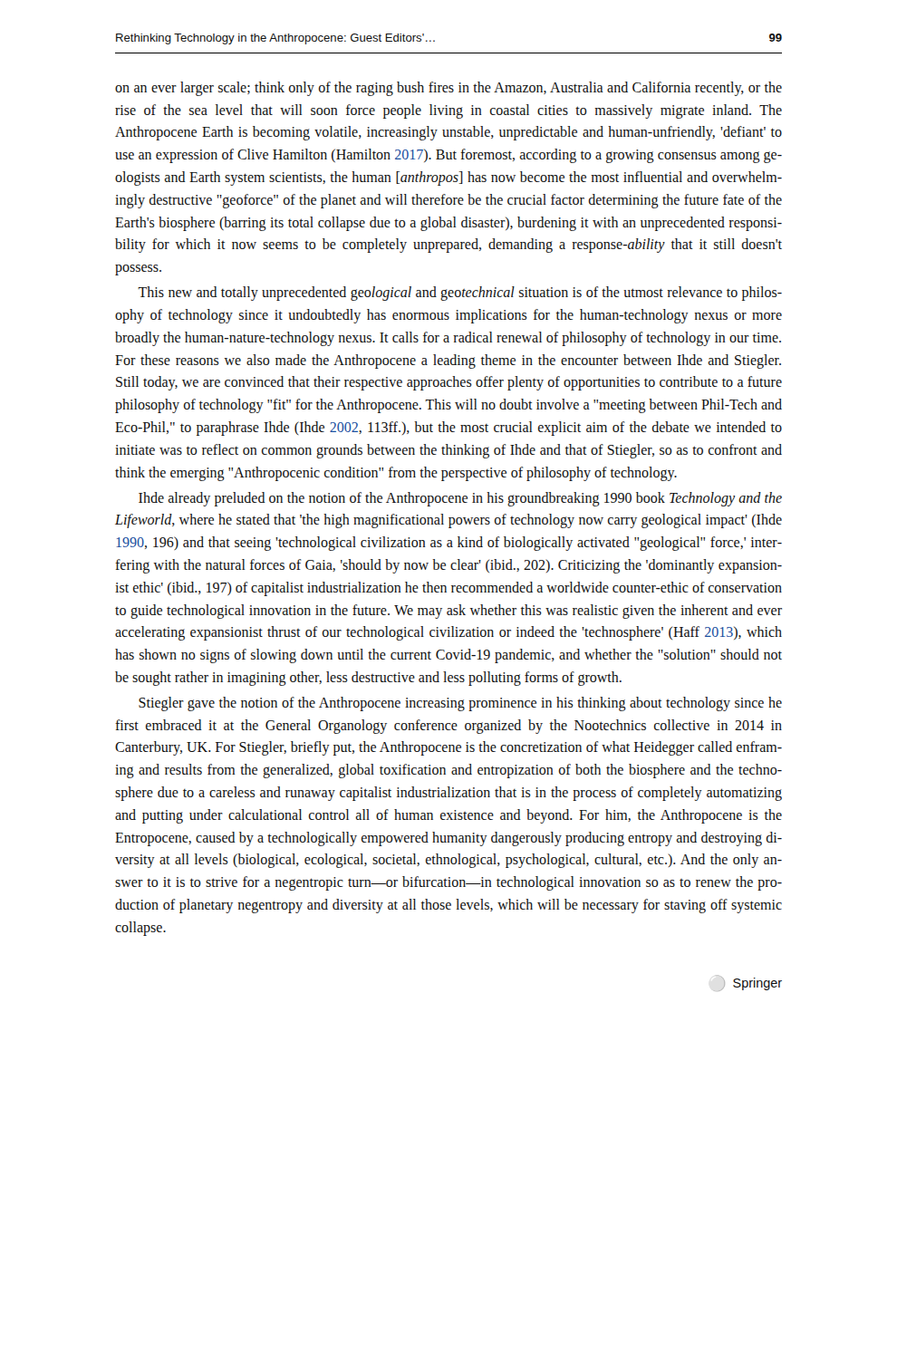Rethinking Technology in the Anthropocene: Guest Editors'… 99
on an ever larger scale; think only of the raging bush fires in the Amazon, Australia and California recently, or the rise of the sea level that will soon force people living in coastal cities to massively migrate inland. The Anthropocene Earth is becoming volatile, increasingly unstable, unpredictable and human-unfriendly, 'defiant' to use an expression of Clive Hamilton (Hamilton 2017). But foremost, according to a growing consensus among geologists and Earth system scientists, the human [anthropos] has now become the most influential and overwhelmingly destructive "geoforce" of the planet and will therefore be the crucial factor determining the future fate of the Earth's biosphere (barring its total collapse due to a global disaster), burdening it with an unprecedented responsibility for which it now seems to be completely unprepared, demanding a response-ability that it still doesn't possess.
This new and totally unprecedented geological and geotechnical situation is of the utmost relevance to philosophy of technology since it undoubtedly has enormous implications for the human-technology nexus or more broadly the human-nature-technology nexus. It calls for a radical renewal of philosophy of technology in our time. For these reasons we also made the Anthropocene a leading theme in the encounter between Ihde and Stiegler. Still today, we are convinced that their respective approaches offer plenty of opportunities to contribute to a future philosophy of technology "fit" for the Anthropocene. This will no doubt involve a "meeting between Phil-Tech and Eco-Phil," to paraphrase Ihde (Ihde 2002, 113ff.), but the most crucial explicit aim of the debate we intended to initiate was to reflect on common grounds between the thinking of Ihde and that of Stiegler, so as to confront and think the emerging "Anthropocenic condition" from the perspective of philosophy of technology.
Ihde already preluded on the notion of the Anthropocene in his groundbreaking 1990 book Technology and the Lifeworld, where he stated that 'the high magnificational powers of technology now carry geological impact' (Ihde 1990, 196) and that seeing 'technological civilization as a kind of biologically activated "geological" force,' interfering with the natural forces of Gaia, 'should by now be clear' (ibid., 202). Criticizing the 'dominantly expansionist ethic' (ibid., 197) of capitalist industrialization he then recommended a worldwide counter-ethic of conservation to guide technological innovation in the future. We may ask whether this was realistic given the inherent and ever accelerating expansionist thrust of our technological civilization or indeed the 'technosphere' (Haff 2013), which has shown no signs of slowing down until the current Covid-19 pandemic, and whether the "solution" should not be sought rather in imagining other, less destructive and less polluting forms of growth.
Stiegler gave the notion of the Anthropocene increasing prominence in his thinking about technology since he first embraced it at the General Organology conference organized by the Nootechnics collective in 2014 in Canterbury, UK. For Stiegler, briefly put, the Anthropocene is the concretization of what Heidegger called enframing and results from the generalized, global toxification and entropization of both the biosphere and the technosphere due to a careless and runaway capitalist industrialization that is in the process of completely automatizing and putting under calculational control all of human existence and beyond. For him, the Anthropocene is the Entropocene, caused by a technologically empowered humanity dangerously producing entropy and destroying diversity at all levels (biological, ecological, societal, ethnological, psychological, cultural, etc.). And the only answer to it is to strive for a negentropic turn—or bifurcation—in technological innovation so as to renew the production of planetary negentropy and diversity at all those levels, which will be necessary for staving off systemic collapse.
⚪ Springer